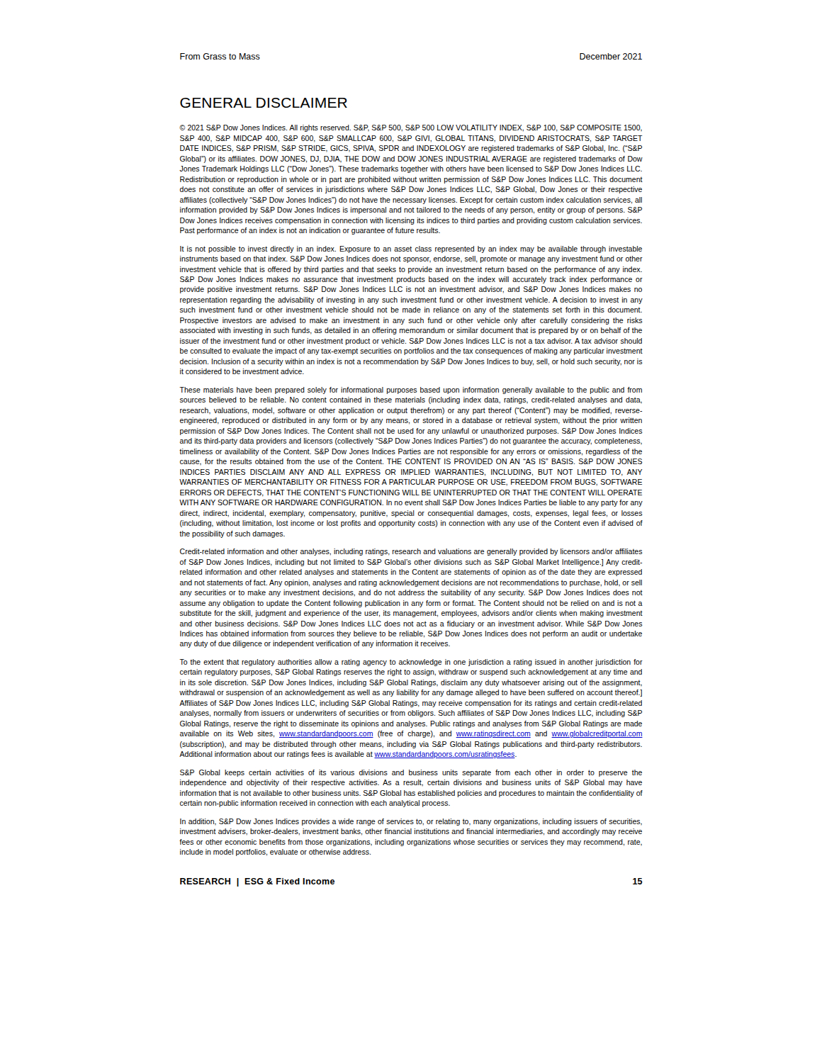From Grass to Mass December 2021
GENERAL DISCLAIMER
© 2021 S&P Dow Jones Indices. All rights reserved. S&P, S&P 500, S&P 500 LOW VOLATILITY INDEX, S&P 100, S&P COMPOSITE 1500, S&P 400, S&P MIDCAP 400, S&P 600, S&P SMALLCAP 600, S&P GIVI, GLOBAL TITANS, DIVIDEND ARISTOCRATS, S&P TARGET DATE INDICES, S&P PRISM, S&P STRIDE, GICS, SPIVA, SPDR and INDEXOLOGY are registered trademarks of S&P Global, Inc. (“S&P Global”) or its affiliates. DOW JONES, DJ, DJIA, THE DOW and DOW JONES INDUSTRIAL AVERAGE are registered trademarks of Dow Jones Trademark Holdings LLC (“Dow Jones”). These trademarks together with others have been licensed to S&P Dow Jones Indices LLC. Redistribution or reproduction in whole or in part are prohibited without written permission of S&P Dow Jones Indices LLC. This document does not constitute an offer of services in jurisdictions where S&P Dow Jones Indices LLC, S&P Global, Dow Jones or their respective affiliates (collectively “S&P Dow Jones Indices”) do not have the necessary licenses. Except for certain custom index calculation services, all information provided by S&P Dow Jones Indices is impersonal and not tailored to the needs of any person, entity or group of persons. S&P Dow Jones Indices receives compensation in connection with licensing its indices to third parties and providing custom calculation services. Past performance of an index is not an indication or guarantee of future results.
It is not possible to invest directly in an index. Exposure to an asset class represented by an index may be available through investable instruments based on that index. S&P Dow Jones Indices does not sponsor, endorse, sell, promote or manage any investment fund or other investment vehicle that is offered by third parties and that seeks to provide an investment return based on the performance of any index. S&P Dow Jones Indices makes no assurance that investment products based on the index will accurately track index performance or provide positive investment returns. S&P Dow Jones Indices LLC is not an investment advisor, and S&P Dow Jones Indices makes no representation regarding the advisability of investing in any such investment fund or other investment vehicle. A decision to invest in any such investment fund or other investment vehicle should not be made in reliance on any of the statements set forth in this document. Prospective investors are advised to make an investment in any such fund or other vehicle only after carefully considering the risks associated with investing in such funds, as detailed in an offering memorandum or similar document that is prepared by or on behalf of the issuer of the investment fund or other investment product or vehicle. S&P Dow Jones Indices LLC is not a tax advisor. A tax advisor should be consulted to evaluate the impact of any tax-exempt securities on portfolios and the tax consequences of making any particular investment decision. Inclusion of a security within an index is not a recommendation by S&P Dow Jones Indices to buy, sell, or hold such security, nor is it considered to be investment advice.
These materials have been prepared solely for informational purposes based upon information generally available to the public and from sources believed to be reliable. No content contained in these materials (including index data, ratings, credit-related analyses and data, research, valuations, model, software or other application or output therefrom) or any part thereof (“Content”) may be modified, reverse-engineered, reproduced or distributed in any form or by any means, or stored in a database or retrieval system, without the prior written permission of S&P Dow Jones Indices. The Content shall not be used for any unlawful or unauthorized purposes. S&P Dow Jones Indices and its third-party data providers and licensors (collectively “S&P Dow Jones Indices Parties”) do not guarantee the accuracy, completeness, timeliness or availability of the Content. S&P Dow Jones Indices Parties are not responsible for any errors or omissions, regardless of the cause, for the results obtained from the use of the Content. THE CONTENT IS PROVIDED ON AN “AS IS” BASIS. S&P DOW JONES INDICES PARTIES DISCLAIM ANY AND ALL EXPRESS OR IMPLIED WARRANTIES, INCLUDING, BUT NOT LIMITED TO, ANY WARRANTIES OF MERCHANTABILITY OR FITNESS FOR A PARTICULAR PURPOSE OR USE, FREEDOM FROM BUGS, SOFTWARE ERRORS OR DEFECTS, THAT THE CONTENT’S FUNCTIONING WILL BE UNINTERRUPTED OR THAT THE CONTENT WILL OPERATE WITH ANY SOFTWARE OR HARDWARE CONFIGURATION. In no event shall S&P Dow Jones Indices Parties be liable to any party for any direct, indirect, incidental, exemplary, compensatory, punitive, special or consequential damages, costs, expenses, legal fees, or losses (including, without limitation, lost income or lost profits and opportunity costs) in connection with any use of the Content even if advised of the possibility of such damages.
Credit-related information and other analyses, including ratings, research and valuations are generally provided by licensors and/or affiliates of S&P Dow Jones Indices, including but not limited to S&P Global’s other divisions such as S&P Global Market Intelligence.] Any credit-related information and other related analyses and statements in the Content are statements of opinion as of the date they are expressed and not statements of fact. Any opinion, analyses and rating acknowledgement decisions are not recommendations to purchase, hold, or sell any securities or to make any investment decisions, and do not address the suitability of any security. S&P Dow Jones Indices does not assume any obligation to update the Content following publication in any form or format. The Content should not be relied on and is not a substitute for the skill, judgment and experience of the user, its management, employees, advisors and/or clients when making investment and other business decisions. S&P Dow Jones Indices LLC does not act as a fiduciary or an investment advisor. While S&P Dow Jones Indices has obtained information from sources they believe to be reliable, S&P Dow Jones Indices does not perform an audit or undertake any duty of due diligence or independent verification of any information it receives.
To the extent that regulatory authorities allow a rating agency to acknowledge in one jurisdiction a rating issued in another jurisdiction for certain regulatory purposes, S&P Global Ratings reserves the right to assign, withdraw or suspend such acknowledgement at any time and in its sole discretion. S&P Dow Jones Indices, including S&P Global Ratings, disclaim any duty whatsoever arising out of the assignment, withdrawal or suspension of an acknowledgement as well as any liability for any damage alleged to have been suffered on account thereof.] Affiliates of S&P Dow Jones Indices LLC, including S&P Global Ratings, may receive compensation for its ratings and certain credit-related analyses, normally from issuers or underwriters of securities or from obligors. Such affiliates of S&P Dow Jones Indices LLC, including S&P Global Ratings, reserve the right to disseminate its opinions and analyses. Public ratings and analyses from S&P Global Ratings are made available on its Web sites, www.standardandpoors.com (free of charge), and www.ratingsdirect.com and www.globalcreditportal.com (subscription), and may be distributed through other means, including via S&P Global Ratings publications and third-party redistributors. Additional information about our ratings fees is available at www.standardandpoors.com/usratingsfees.
S&P Global keeps certain activities of its various divisions and business units separate from each other in order to preserve the independence and objectivity of their respective activities. As a result, certain divisions and business units of S&P Global may have information that is not available to other business units. S&P Global has established policies and procedures to maintain the confidentiality of certain non-public information received in connection with each analytical process.
In addition, S&P Dow Jones Indices provides a wide range of services to, or relating to, many organizations, including issuers of securities, investment advisers, broker-dealers, investment banks, other financial institutions and financial intermediaries, and accordingly may receive fees or other economic benefits from those organizations, including organizations whose securities or services they may recommend, rate, include in model portfolios, evaluate or otherwise address.
RESEARCH | ESG & Fixed Income 15